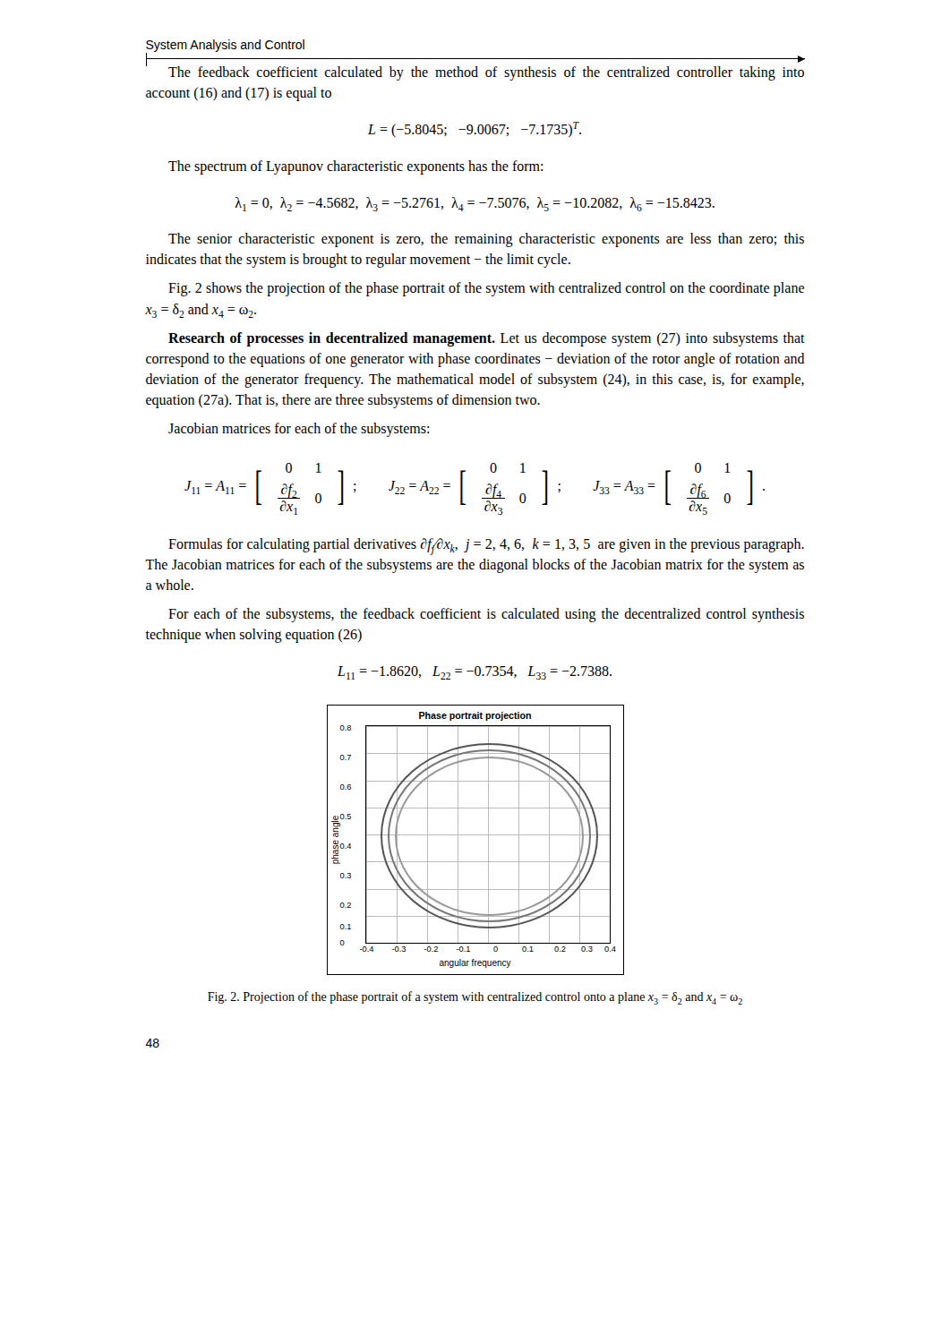System Analysis and Control
The feedback coefficient calculated by the method of synthesis of the centralized controller taking into account (16) and (17) is equal to
L = (−5.8045; −9.0067; −7.1735)T.
The spectrum of Lyapunov characteristic exponents has the form:
λ1 = 0, λ2 = −4.5682, λ3 = −5.2761, λ4 = −7.5076, λ5 = −10.2082, λ6 = −15.8423.
The senior characteristic exponent is zero, the remaining characteristic exponents are less than zero; this indicates that the system is brought to regular movement − the limit cycle.
Fig. 2 shows the projection of the phase portrait of the system with centralized control on the coordinate plane x3 = δ2 and x4 = ω2.
Research of processes in decentralized management. Let us decompose system (27) into subsystems that correspond to the equations of one generator with phase coordinates − deviation of the rotor angle of rotation and deviation of the generator frequency. The mathematical model of subsystem (24), in this case, is, for example, equation (27a). That is, there are three subsystems of dimension two.
Jacobian matrices for each of the subsystems:
J11 = A11 = [
| 0 | 1 |
| ∂ f 2 ∂ x 1 | 0 |
] ;
J22 = A22 = [
| 0 | 1 |
| ∂ f 4 ∂ x 3 | 0 |
] ;
J33 = A33 = [
| 0 | 1 |
| ∂ f 6 ∂ x 5 | 0 |
] .
Formulas for calculating partial derivatives ∂fj∕∂xk, j = 2, 4, 6, k = 1, 3, 5 are given in the previous paragraph. The Jacobian matrices for each of the subsystems are the diagonal blocks of the Jacobian matrix for the system as a whole.
For each of the subsystems, the feedback coefficient is calculated using the decentralized control synthesis technique when solving equation (26)
L11 = −1.8620, L22 = −0.7354, L33 = −2.7388.
Phase portrait projection
phase angle
angular frequency
0.8
0.7
0.6
0.5
0.4
0.3
0.2
0.1
0
-0.4
-0.3
-0.2
-0.1
0
0.1
0.2
0.3
0.4
Fig. 2. Projection of the phase portrait of a system with centralized control onto a plane x3 = δ2 and x4 = ω2
48